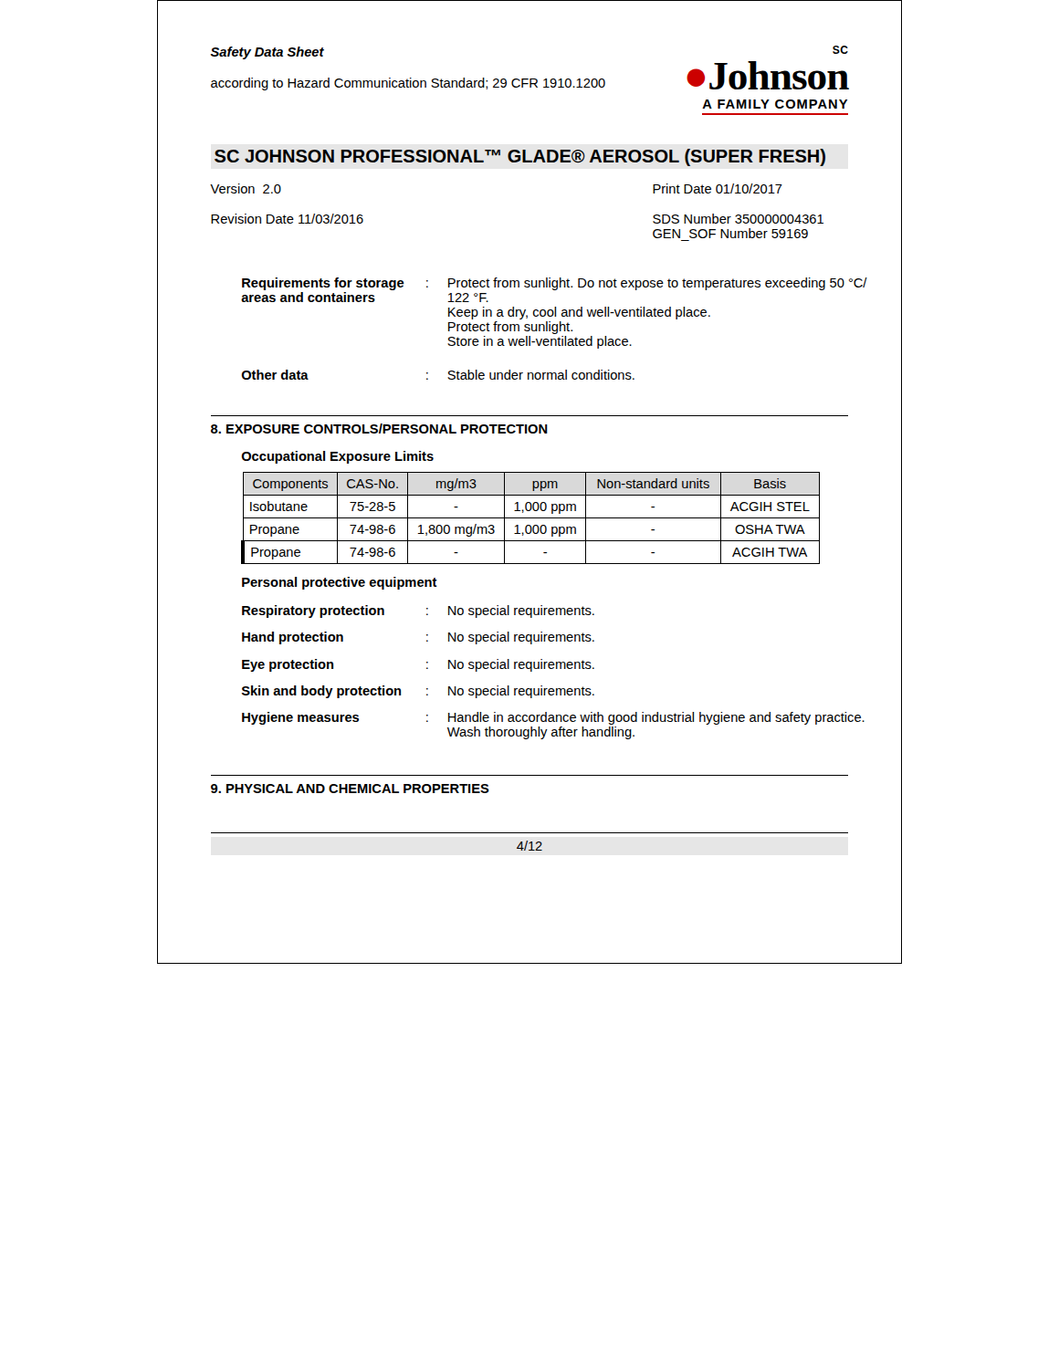Safety Data Sheet
according to Hazard Communication Standard; 29 CFR 1910.1200
SC
●Johnson
A FAMILY COMPANY
SC JOHNSON PROFESSIONAL™ GLADE® AEROSOL (SUPER FRESH)
| Version 2.0 | Print Date 01/10/2017 |
| Revision Date 11/03/2016 | SDS Number 350000004361 GEN_SOF Number 59169 |
| Requirements for storage areas and containers | : | Protect from sunlight. Do not expose to temperatures exceeding 50 °C/ 122 °F. Keep in a dry, cool and well-ventilated place. Protect from sunlight. Store in a well-ventilated place. |
| Other data | : | Stable under normal conditions. |
8. EXPOSURE CONTROLS/PERSONAL PROTECTION
Occupational Exposure Limits
| Components | CAS-No. | mg/m3 | ppm | Non-standard units | Basis |
| --- | --- | --- | --- | --- | --- |
| Isobutane | 75-28-5 | - | 1,000 ppm | - | ACGIH STEL |
| Propane | 74-98-6 | 1,800 mg/m3 | 1,000 ppm | - | OSHA TWA |
| Propane | 74-98-6 | - | - | - | ACGIH TWA |
Personal protective equipment
| Respiratory protection | : | No special requirements. |
| Hand protection | : | No special requirements. |
| Eye protection | : | No special requirements. |
| Skin and body protection | : | No special requirements. |
| Hygiene measures | : | Handle in accordance with good industrial hygiene and safety practice. Wash thoroughly after handling. |
9. PHYSICAL AND CHEMICAL PROPERTIES
4/12